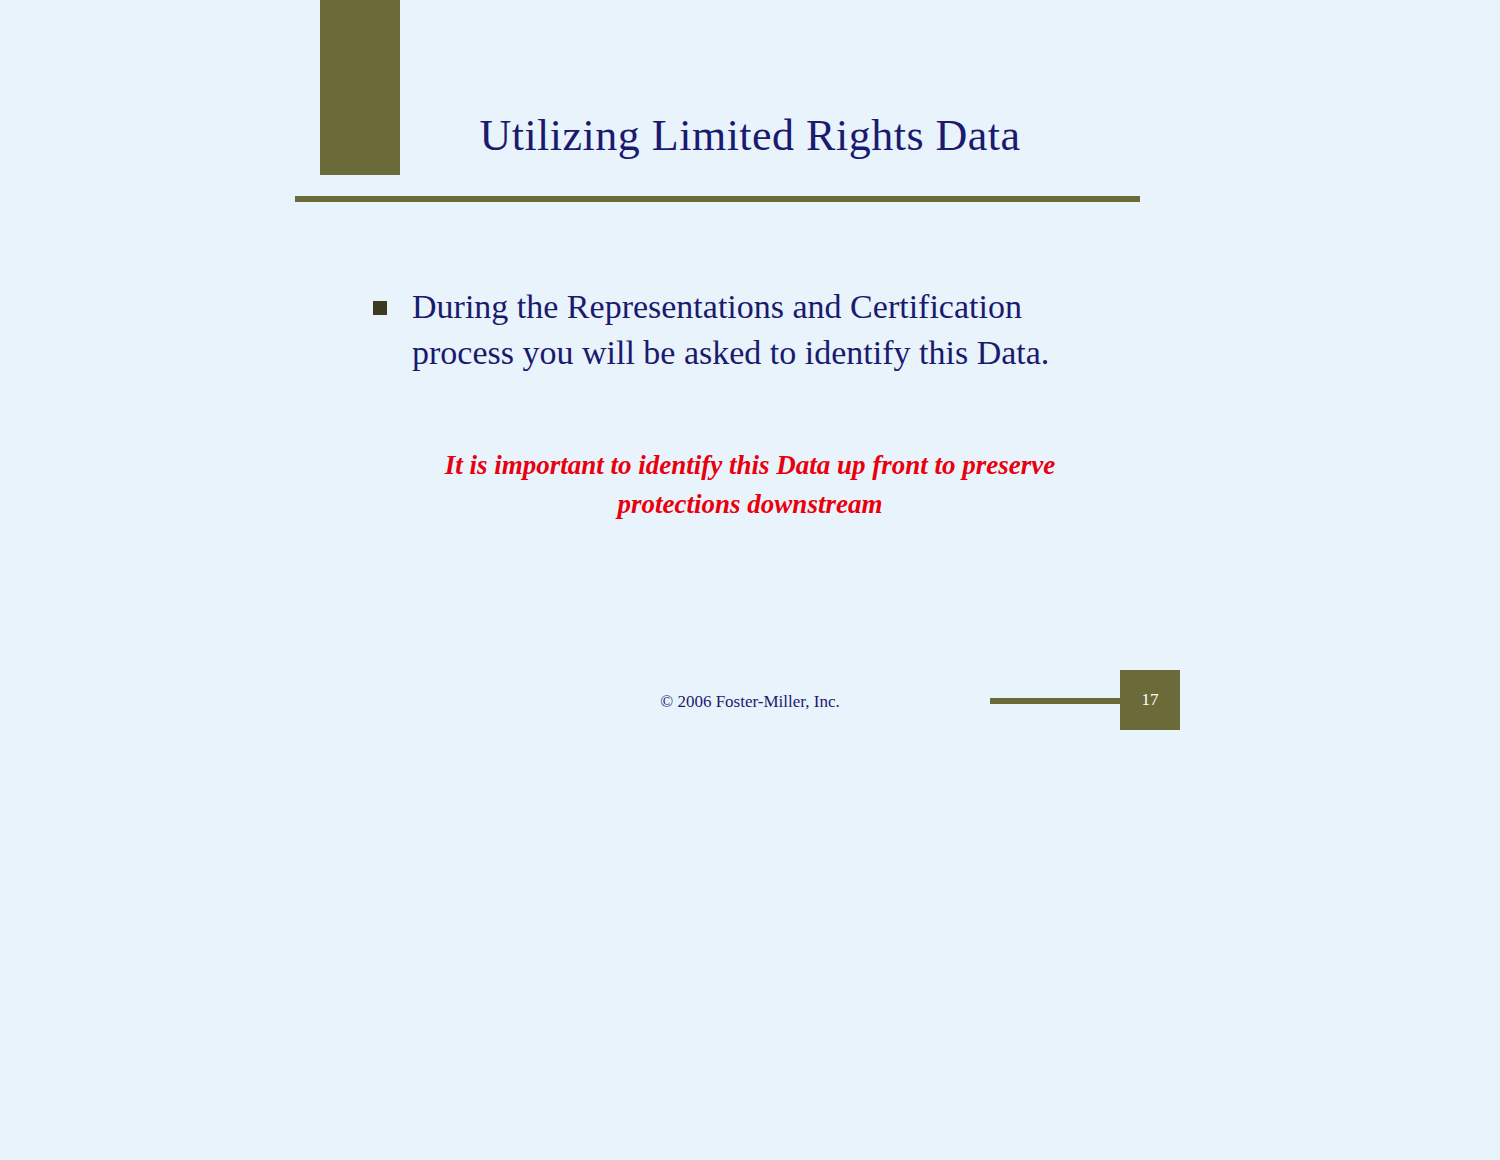Utilizing Limited Rights Data
During the Representations and Certification process you will be asked to identify this Data.
It is important to identify this Data up front to preserve protections downstream
© 2006 Foster-Miller, Inc.
17